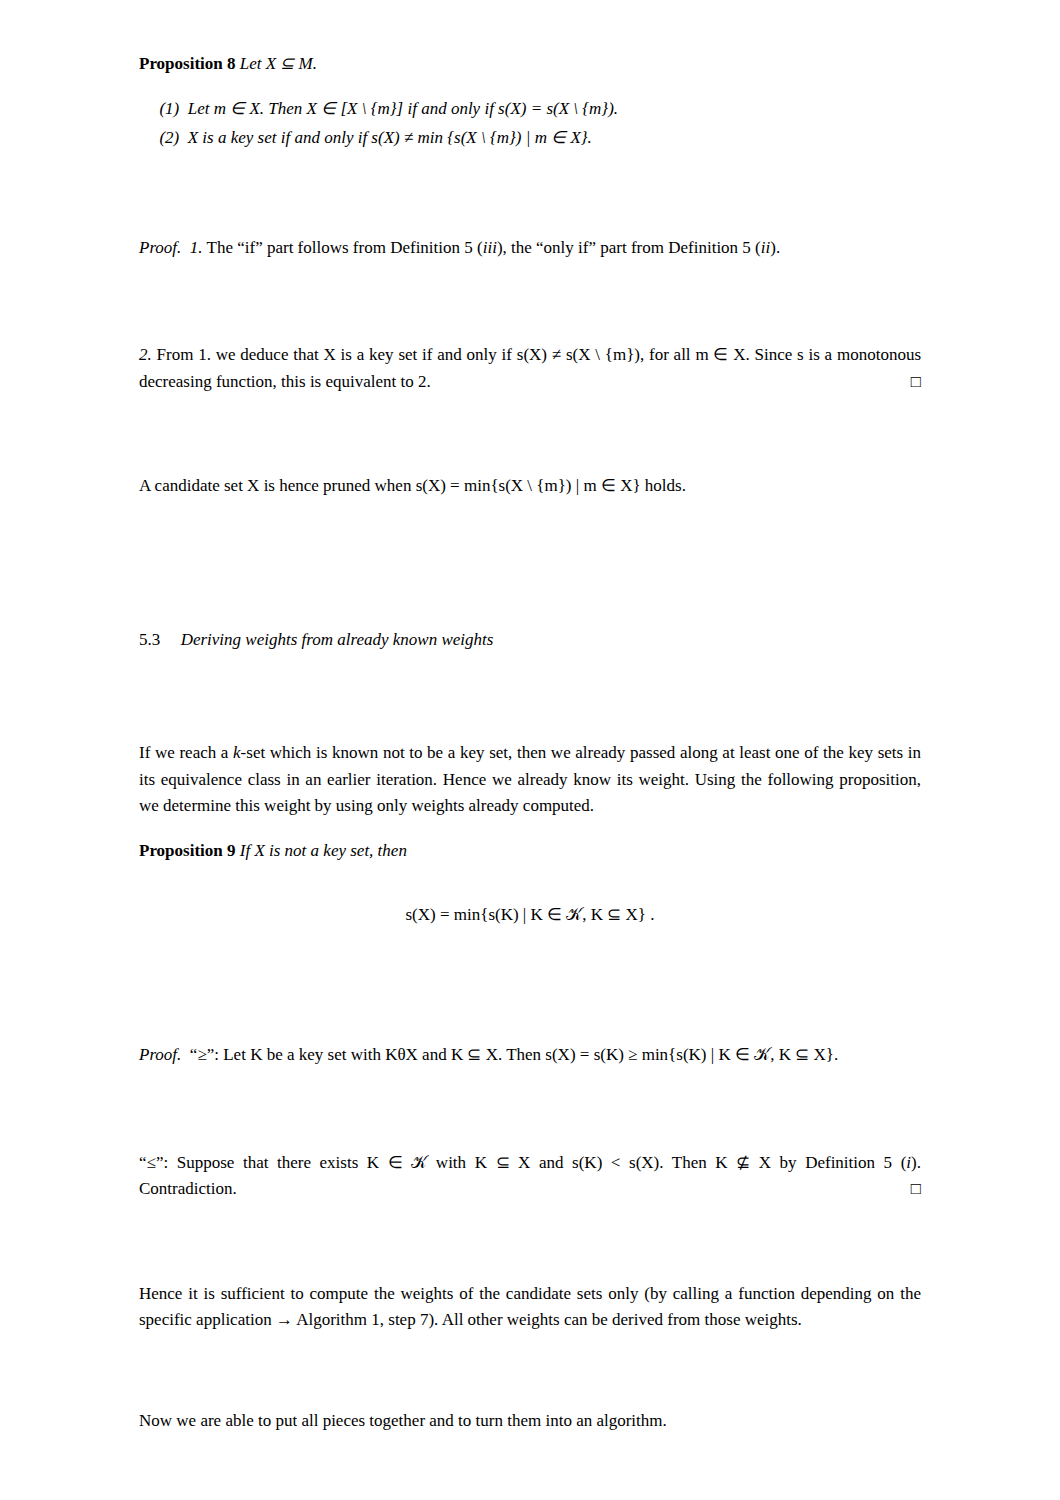Proposition 8 Let X ⊆ M.
(1) Let m ∈ X. Then X ∈ [X \ {m}] if and only if s(X) = s(X \ {m}).
(2) X is a key set if and only if s(X) ≠ min {s(X \ {m}) | m ∈ X}.
Proof. 1. The “if” part follows from Definition 5 (iii), the “only if” part from Definition 5 (ii).
2. From 1. we deduce that X is a key set if and only if s(X) ≠ s(X \ {m}), for all m ∈ X. Since s is a monotonous decreasing function, this is equivalent to 2. □
A candidate set X is hence pruned when s(X) = min{s(X \ {m}) | m ∈ X} holds.
5.3 Deriving weights from already known weights
If we reach a k-set which is known not to be a key set, then we already passed along at least one of the key sets in its equivalence class in an earlier iteration. Hence we already know its weight. Using the following proposition, we determine this weight by using only weights already computed.
Proposition 9 If X is not a key set, then
s(X) = min{s(K) | K ∈ 𝒦, K ⊆ X} .
Proof. “≥”: Let K be a key set with KθX and K ⊆ X. Then s(X) = s(K) ≥ min{s(K) | K ∈ 𝒦, K ⊆ X}.
“≤”: Suppose that there exists K ∈ 𝒦 with K ⊆ X and s(K) < s(X). Then K ⊈ X by Definition 5 (i). Contradiction. □
Hence it is sufficient to compute the weights of the candidate sets only (by calling a function depending on the specific application → Algorithm 1, step 7). All other weights can be derived from those weights.
Now we are able to put all pieces together and to turn them into an algorithm.